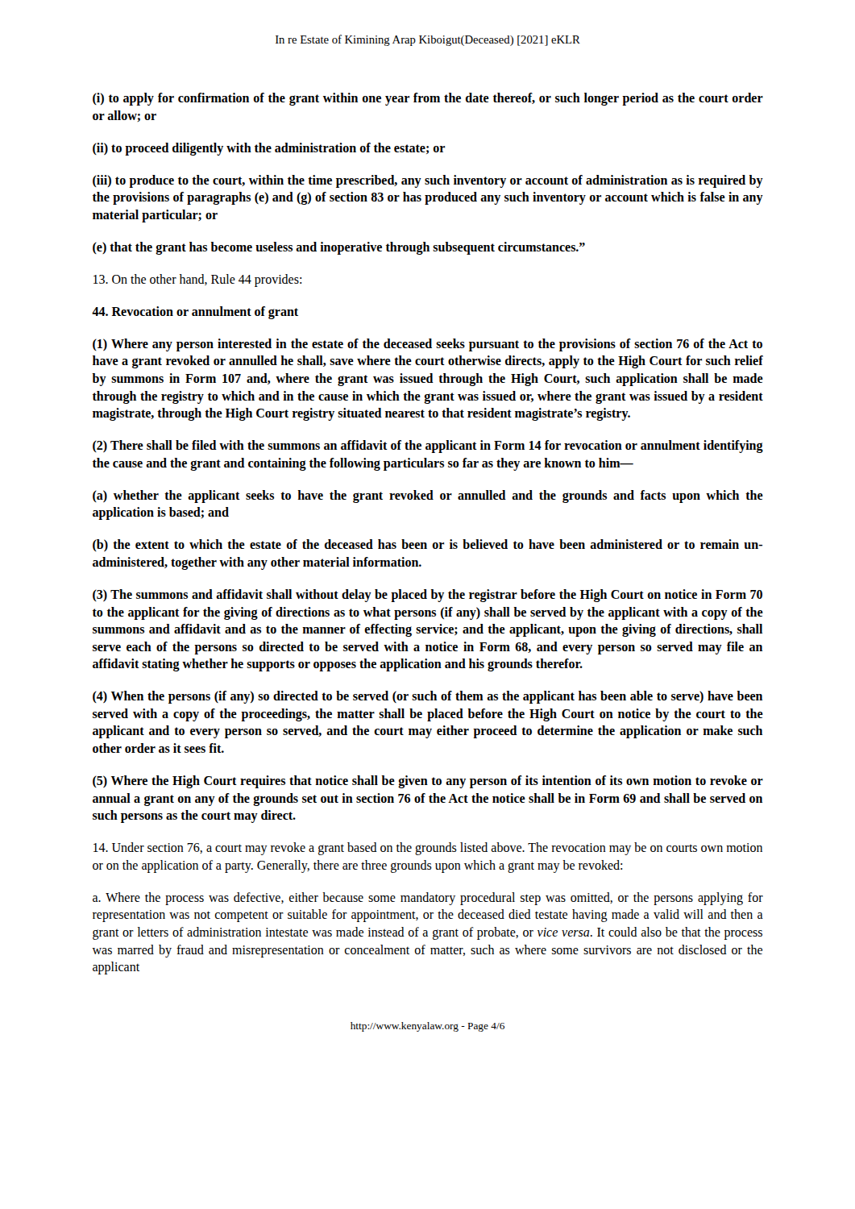In re Estate of Kimining Arap Kiboigut(Deceased) [2021] eKLR
(i) to apply for confirmation of the grant within one year from the date thereof, or such longer period as the court order or allow; or
(ii) to proceed diligently with the administration of the estate; or
(iii) to produce to the court, within the time prescribed, any such inventory or account of administration as is required by the provisions of paragraphs (e) and (g) of section 83 or has produced any such inventory or account which is false in any material particular; or
(e) that the grant has become useless and inoperative through subsequent circumstances.”
13. On the other hand, Rule 44 provides:
44. Revocation or annulment of grant
(1) Where any person interested in the estate of the deceased seeks pursuant to the provisions of section 76 of the Act to have a grant revoked or annulled he shall, save where the court otherwise directs, apply to the High Court for such relief by summons in Form 107 and, where the grant was issued through the High Court, such application shall be made through the registry to which and in the cause in which the grant was issued or, where the grant was issued by a resident magistrate, through the High Court registry situated nearest to that resident magistrate’s registry.
(2) There shall be filed with the summons an affidavit of the applicant in Form 14 for revocation or annulment identifying the cause and the grant and containing the following particulars so far as they are known to him—
(a) whether the applicant seeks to have the grant revoked or annulled and the grounds and facts upon which the application is based; and
(b) the extent to which the estate of the deceased has been or is believed to have been administered or to remain un-administered, together with any other material information.
(3) The summons and affidavit shall without delay be placed by the registrar before the High Court on notice in Form 70 to the applicant for the giving of directions as to what persons (if any) shall be served by the applicant with a copy of the summons and affidavit and as to the manner of effecting service; and the applicant, upon the giving of directions, shall serve each of the persons so directed to be served with a notice in Form 68, and every person so served may file an affidavit stating whether he supports or opposes the application and his grounds therefor.
(4) When the persons (if any) so directed to be served (or such of them as the applicant has been able to serve) have been served with a copy of the proceedings, the matter shall be placed before the High Court on notice by the court to the applicant and to every person so served, and the court may either proceed to determine the application or make such other order as it sees fit.
(5) Where the High Court requires that notice shall be given to any person of its intention of its own motion to revoke or annual a grant on any of the grounds set out in section 76 of the Act the notice shall be in Form 69 and shall be served on such persons as the court may direct.
14. Under section 76, a court may revoke a grant based on the grounds listed above. The revocation may be on courts own motion or on the application of a party. Generally, there are three grounds upon which a grant may be revoked:
a. Where the process was defective, either because some mandatory procedural step was omitted, or the persons applying for representation was not competent or suitable for appointment, or the deceased died testate having made a valid will and then a grant or letters of administration intestate was made instead of a grant of probate, or vice versa. It could also be that the process was marred by fraud and misrepresentation or concealment of matter, such as where some survivors are not disclosed or the applicant
http://www.kenyalaw.org - Page 4/6